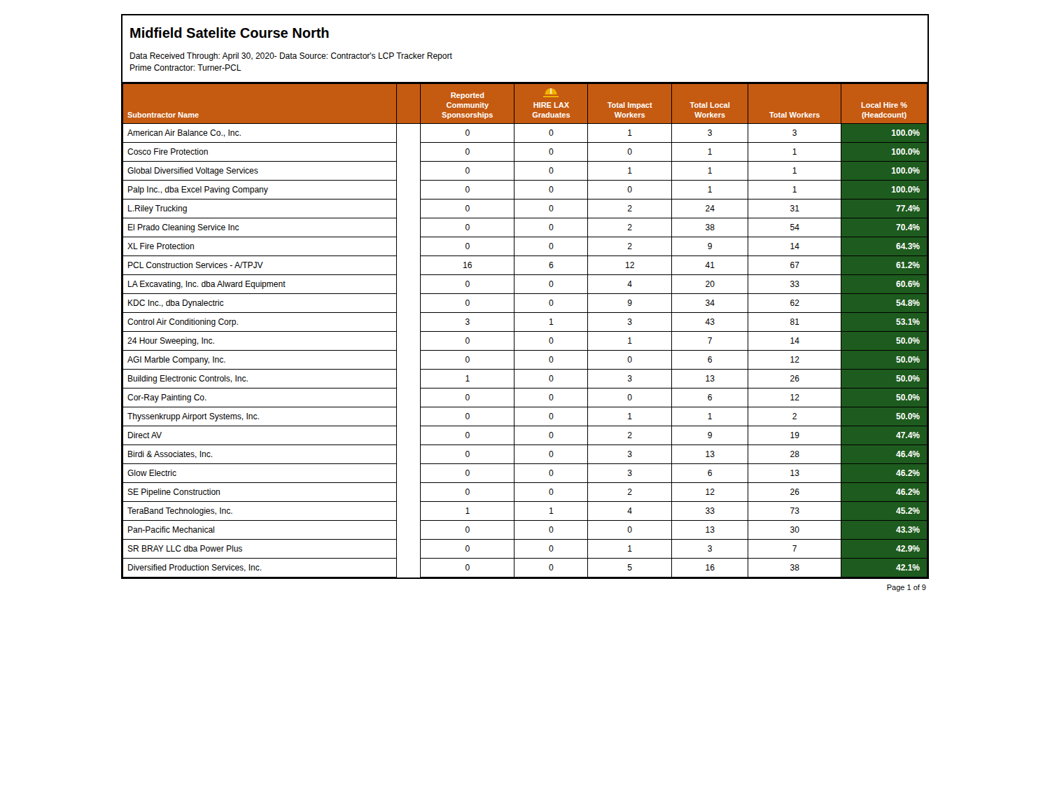Midfield Satelite Course North
Data Received Through: April 30, 2020- Data Source: Contractor's LCP Tracker Report
Prime Contractor: Turner-PCL
| Subontractor Name | | Reported Community Sponsorships | HIRE LAX Graduates | Total Impact Workers | Total Local Workers | Total Workers | Local Hire % (Headcount) |
| --- | --- | --- | --- | --- | --- | --- | --- |
| American Air Balance Co., Inc. | | 0 | 0 | 1 | 3 | 3 | 100.0% |
| Cosco Fire Protection | | 0 | 0 | 0 | 1 | 1 | 100.0% |
| Global Diversified Voltage Services | | 0 | 0 | 1 | 1 | 1 | 100.0% |
| Palp Inc., dba Excel Paving Company | | 0 | 0 | 0 | 1 | 1 | 100.0% |
| L.Riley Trucking | | 0 | 0 | 2 | 24 | 31 | 77.4% |
| El Prado Cleaning Service Inc | | 0 | 0 | 2 | 38 | 54 | 70.4% |
| XL Fire Protection | | 0 | 0 | 2 | 9 | 14 | 64.3% |
| PCL Construction Services - A/TPJV | | 16 | 6 | 12 | 41 | 67 | 61.2% |
| LA Excavating, Inc. dba Alward Equipment | | 0 | 0 | 4 | 20 | 33 | 60.6% |
| KDC Inc., dba Dynalectric | | 0 | 0 | 9 | 34 | 62 | 54.8% |
| Control Air Conditioning Corp. | | 3 | 1 | 3 | 43 | 81 | 53.1% |
| 24 Hour Sweeping, Inc. | | 0 | 0 | 1 | 7 | 14 | 50.0% |
| AGI Marble Company, Inc. | | 0 | 0 | 0 | 6 | 12 | 50.0% |
| Building Electronic Controls, Inc. | | 1 | 0 | 3 | 13 | 26 | 50.0% |
| Cor-Ray Painting Co. | | 0 | 0 | 0 | 6 | 12 | 50.0% |
| Thyssenkrupp Airport Systems, Inc. | | 0 | 0 | 1 | 1 | 2 | 50.0% |
| Direct AV | | 0 | 0 | 2 | 9 | 19 | 47.4% |
| Birdi & Associates, Inc. | | 0 | 0 | 3 | 13 | 28 | 46.4% |
| Glow Electric | | 0 | 0 | 3 | 6 | 13 | 46.2% |
| SE Pipeline Construction | | 0 | 0 | 2 | 12 | 26 | 46.2% |
| TeraBand Technologies, Inc. | | 1 | 1 | 4 | 33 | 73 | 45.2% |
| Pan-Pacific Mechanical | | 0 | 0 | 0 | 13 | 30 | 43.3% |
| SR BRAY LLC dba Power Plus | | 0 | 0 | 1 | 3 | 7 | 42.9% |
| Diversified Production Services, Inc. | | 0 | 0 | 5 | 16 | 38 | 42.1% |
Page 1 of 9